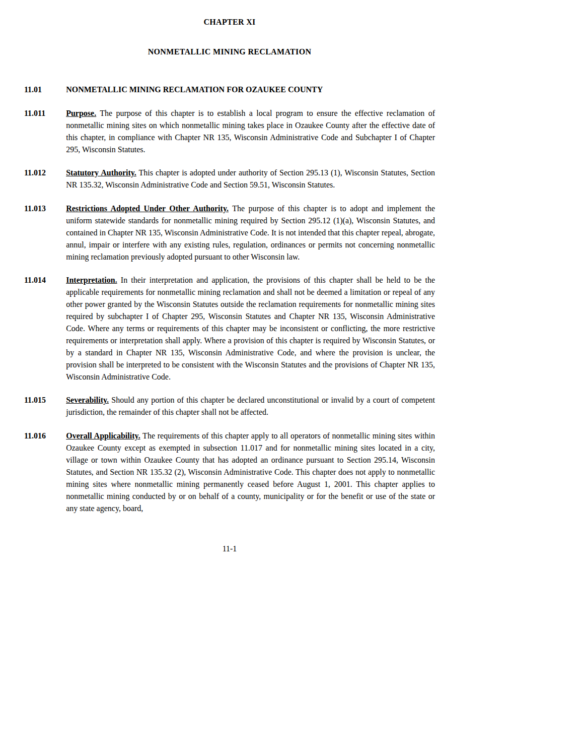CHAPTER XI
NONMETALLIC MINING RECLAMATION
11.01
NONMETALLIC MINING RECLAMATION FOR OZAUKEE COUNTY
11.011
Purpose. The purpose of this chapter is to establish a local program to ensure the effective reclamation of nonmetallic mining sites on which nonmetallic mining takes place in Ozaukee County after the effective date of this chapter, in compliance with Chapter NR 135, Wisconsin Administrative Code and Subchapter I of Chapter 295, Wisconsin Statutes.
11.012
Statutory Authority. This chapter is adopted under authority of Section 295.13 (1), Wisconsin Statutes, Section NR 135.32, Wisconsin Administrative Code and Section 59.51, Wisconsin Statutes.
11.013
Restrictions Adopted Under Other Authority. The purpose of this chapter is to adopt and implement the uniform statewide standards for nonmetallic mining required by Section 295.12 (1)(a), Wisconsin Statutes, and contained in Chapter NR 135, Wisconsin Administrative Code. It is not intended that this chapter repeal, abrogate, annul, impair or interfere with any existing rules, regulation, ordinances or permits not concerning nonmetallic mining reclamation previously adopted pursuant to other Wisconsin law.
11.014
Interpretation. In their interpretation and application, the provisions of this chapter shall be held to be the applicable requirements for nonmetallic mining reclamation and shall not be deemed a limitation or repeal of any other power granted by the Wisconsin Statutes outside the reclamation requirements for nonmetallic mining sites required by subchapter I of Chapter 295, Wisconsin Statutes and Chapter NR 135, Wisconsin Administrative Code. Where any terms or requirements of this chapter may be inconsistent or conflicting, the more restrictive requirements or interpretation shall apply. Where a provision of this chapter is required by Wisconsin Statutes, or by a standard in Chapter NR 135, Wisconsin Administrative Code, and where the provision is unclear, the provision shall be interpreted to be consistent with the Wisconsin Statutes and the provisions of Chapter NR 135, Wisconsin Administrative Code.
11.015
Severability. Should any portion of this chapter be declared unconstitutional or invalid by a court of competent jurisdiction, the remainder of this chapter shall not be affected.
11.016
Overall Applicability. The requirements of this chapter apply to all operators of nonmetallic mining sites within Ozaukee County except as exempted in subsection 11.017 and for nonmetallic mining sites located in a city, village or town within Ozaukee County that has adopted an ordinance pursuant to Section 295.14, Wisconsin Statutes, and Section NR 135.32 (2), Wisconsin Administrative Code. This chapter does not apply to nonmetallic mining sites where nonmetallic mining permanently ceased before August 1, 2001. This chapter applies to nonmetallic mining conducted by or on behalf of a county, municipality or for the benefit or use of the state or any state agency, board,
11-1